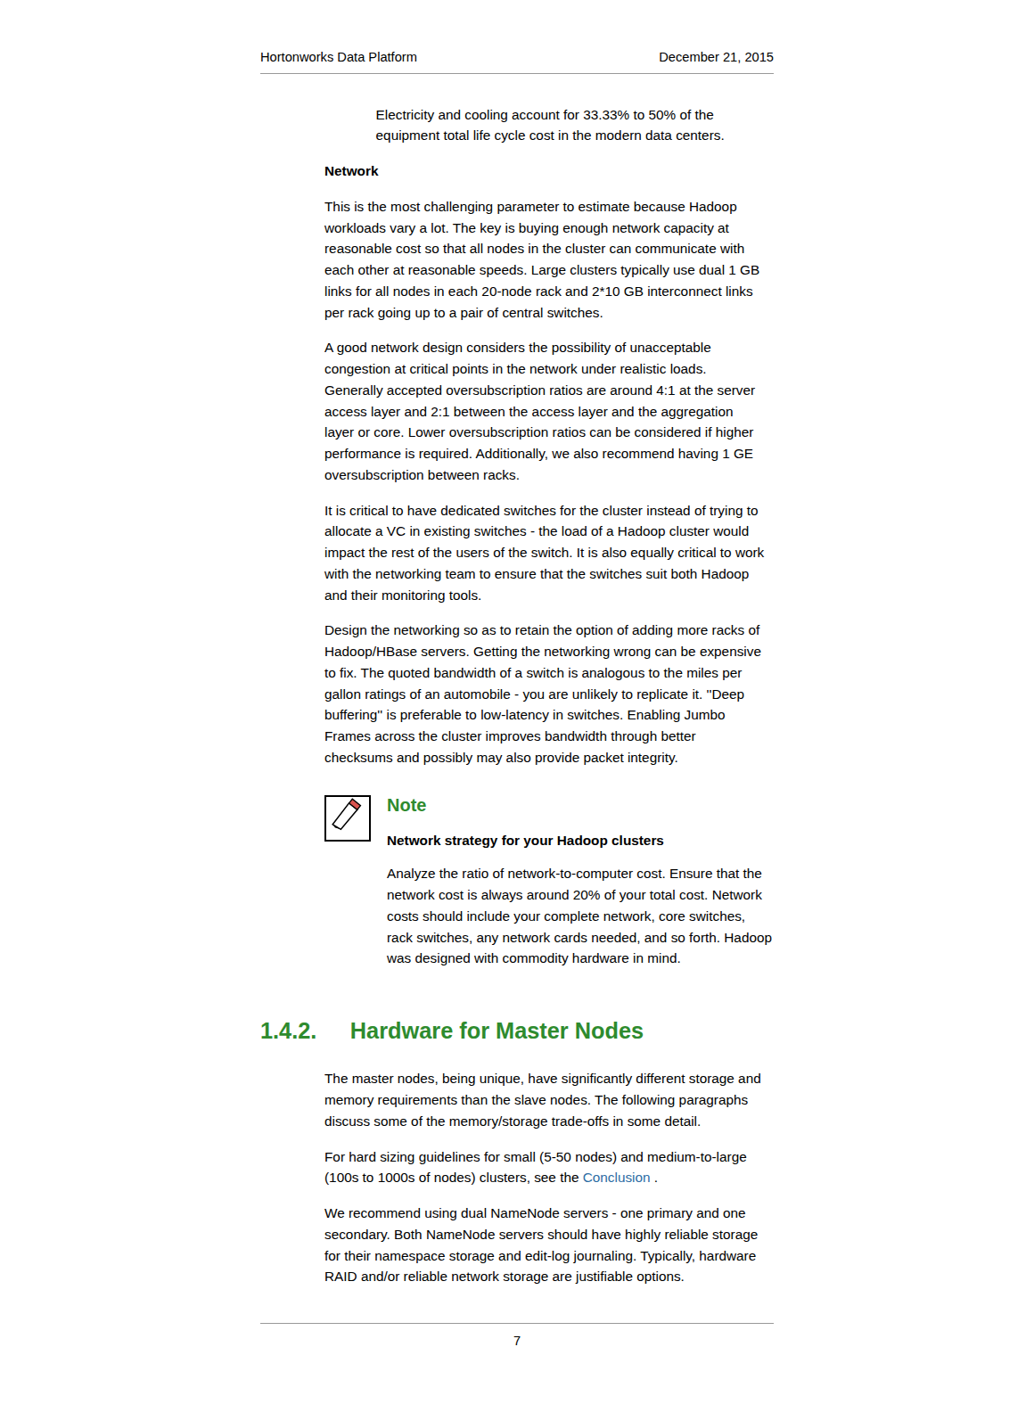Hortonworks Data Platform December 21, 2015
Electricity and cooling account for 33.33% to 50% of the equipment total life cycle cost in the modern data centers.
Network
This is the most challenging parameter to estimate because Hadoop workloads vary a lot. The key is buying enough network capacity at reasonable cost so that all nodes in the cluster can communicate with each other at reasonable speeds. Large clusters typically use dual 1 GB links for all nodes in each 20-node rack and 2*10 GB interconnect links per rack going up to a pair of central switches.
A good network design considers the possibility of unacceptable congestion at critical points in the network under realistic loads. Generally accepted oversubscription ratios are around 4:1 at the server access layer and 2:1 between the access layer and the aggregation layer or core. Lower oversubscription ratios can be considered if higher performance is required. Additionally, we also recommend having 1 GE oversubscription between racks.
It is critical to have dedicated switches for the cluster instead of trying to allocate a VC in existing switches - the load of a Hadoop cluster would impact the rest of the users of the switch. It is also equally critical to work with the networking team to ensure that the switches suit both Hadoop and their monitoring tools.
Design the networking so as to retain the option of adding more racks of Hadoop/HBase servers. Getting the networking wrong can be expensive to fix. The quoted bandwidth of a switch is analogous to the miles per gallon ratings of an automobile - you are unlikely to replicate it. ''Deep buffering'' is preferable to low-latency in switches. Enabling Jumbo Frames across the cluster improves bandwidth through better checksums and possibly may also provide packet integrity.
Note
Network strategy for your Hadoop clusters
Analyze the ratio of network-to-computer cost. Ensure that the network cost is always around 20% of your total cost. Network costs should include your complete network, core switches, rack switches, any network cards needed, and so forth. Hadoop was designed with commodity hardware in mind.
1.4.2. Hardware for Master Nodes
The master nodes, being unique, have significantly different storage and memory requirements than the slave nodes. The following paragraphs discuss some of the memory/storage trade-offs in some detail.
For hard sizing guidelines for small (5-50 nodes) and medium-to-large (100s to 1000s of nodes) clusters, see the Conclusion .
We recommend using dual NameNode servers - one primary and one secondary. Both NameNode servers should have highly reliable storage for their namespace storage and edit-log journaling. Typically, hardware RAID and/or reliable network storage are justifiable options.
7